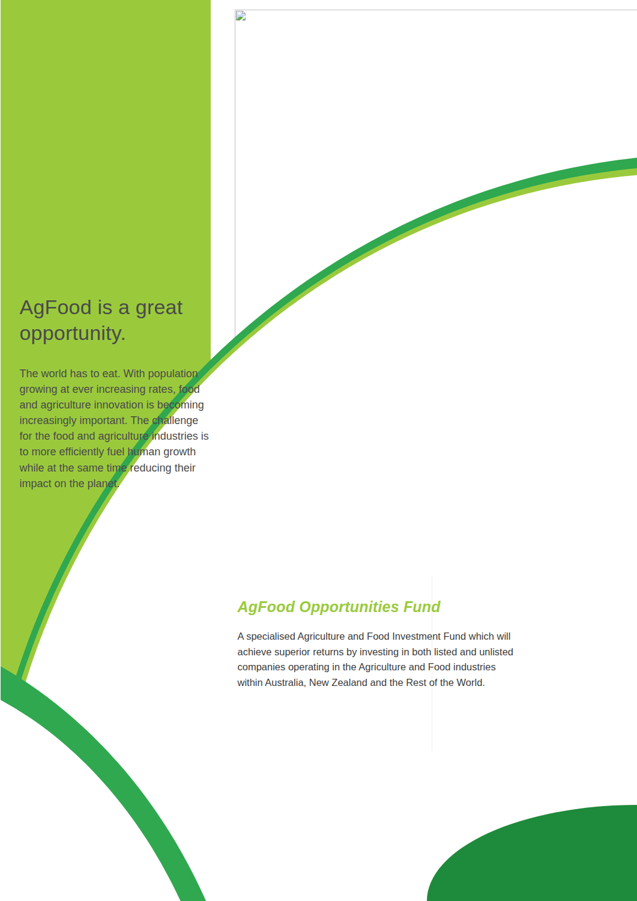AgFood is a great opportunity.
The world has to eat. With population growing at ever increasing rates, food and agriculture innovation is becoming increasingly important. The challenge for the food and agriculture industries is to more efficiently fuel human growth while at the same time reducing their impact on the planet.
AgFood Opportunities Fund
A specialised Agriculture and Food Investment Fund which will achieve superior returns by investing in both listed and unlisted companies operating in the Agriculture and Food industries within Australia, New Zealand and the Rest of the World.